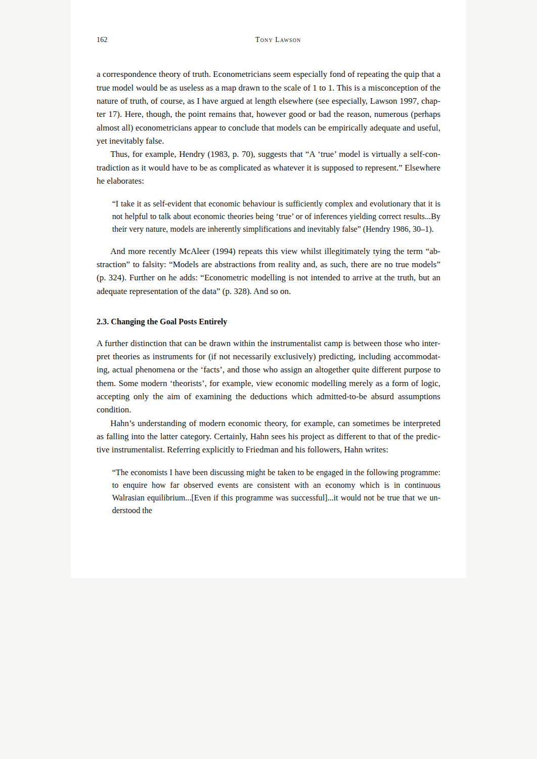162 Tony Lawson
a correspondence theory of truth. Econometricians seem especially fond of repeating the quip that a true model would be as useless as a map drawn to the scale of 1 to 1. This is a misconception of the nature of truth, of course, as I have argued at length elsewhere (see especially, Lawson 1997, chapter 17). Here, though, the point remains that, however good or bad the reason, numerous (perhaps almost all) econometricians appear to conclude that models can be empirically adequate and useful, yet inevitably false.
Thus, for example, Hendry (1983, p. 70), suggests that “A ‘true’ model is virtually a self-contradiction as it would have to be as complicated as whatever it is supposed to represent.” Elsewhere he elaborates:
“I take it as self-evident that economic behaviour is sufficiently complex and evolutionary that it is not helpful to talk about economic theories being ‘true’ or of inferences yielding correct results...By their very nature, models are inherently simplifications and inevitably false” (Hendry 1986, 30–1).
And more recently McAleer (1994) repeats this view whilst illegitimately tying the term “abstraction” to falsity: “Models are abstractions from reality and, as such, there are no true models” (p. 324). Further on he adds: “Econometric modelling is not intended to arrive at the truth, but an adequate representation of the data” (p. 328). And so on.
2.3. Changing the Goal Posts Entirely
A further distinction that can be drawn within the instrumentalist camp is between those who interpret theories as instruments for (if not necessarily exclusively) predicting, including accommodating, actual phenomena or the ‘facts’, and those who assign an altogether quite different purpose to them. Some modern ‘theorists’, for example, view economic modelling merely as a form of logic, accepting only the aim of examining the deductions which admitted-to-be absurd assumptions condition.
Hahn’s understanding of modern economic theory, for example, can sometimes be interpreted as falling into the latter category. Certainly, Hahn sees his project as different to that of the predictive instrumentalist. Referring explicitly to Friedman and his followers, Hahn writes:
“The economists I have been discussing might be taken to be engaged in the following programme: to enquire how far observed events are consistent with an economy which is in continuous Walrasian equilibrium...[Even if this programme was successful]...it would not be true that we understood the